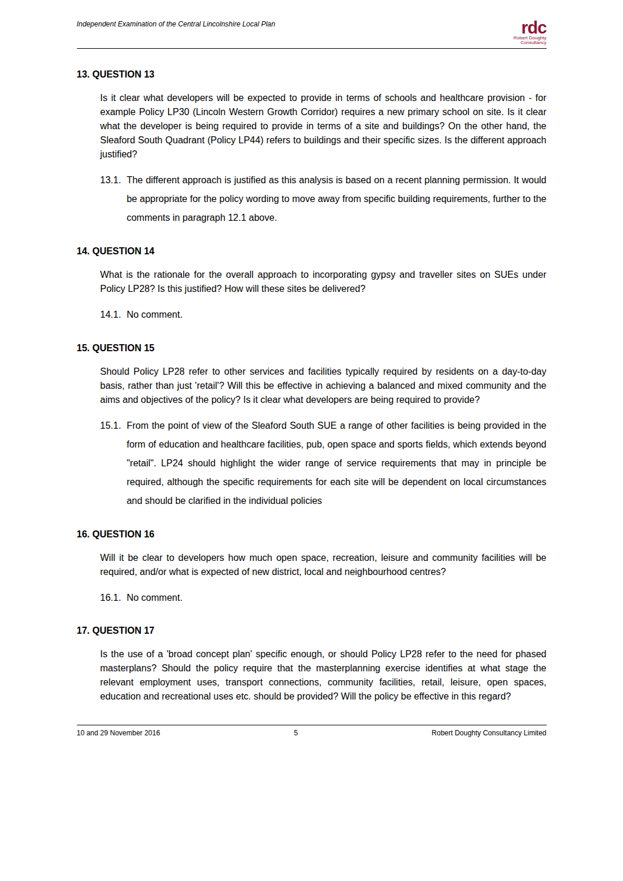Independent Examination of the Central Lincolnshire Local Plan
rdc Robert Doughty
Consultancy
13. QUESTION 13
Is it clear what developers will be expected to provide in terms of schools and healthcare provision - for example Policy LP30 (Lincoln Western Growth Corridor) requires a new primary school on site. Is it clear what the developer is being required to provide in terms of a site and buildings? On the other hand, the Sleaford South Quadrant (Policy LP44) refers to buildings and their specific sizes. Is the different approach justified?
13.1. The different approach is justified as this analysis is based on a recent planning permission. It would be appropriate for the policy wording to move away from specific building requirements, further to the comments in paragraph 12.1 above.
14. QUESTION 14
What is the rationale for the overall approach to incorporating gypsy and traveller sites on SUEs under Policy LP28? Is this justified? How will these sites be delivered?
14.1. No comment.
15. QUESTION 15
Should Policy LP28 refer to other services and facilities typically required by residents on a day-to-day basis, rather than just 'retail'? Will this be effective in achieving a balanced and mixed community and the aims and objectives of the policy? Is it clear what developers are being required to provide?
15.1. From the point of view of the Sleaford South SUE a range of other facilities is being provided in the form of education and healthcare facilities, pub, open space and sports fields, which extends beyond "retail". LP24 should highlight the wider range of service requirements that may in principle be required, although the specific requirements for each site will be dependent on local circumstances and should be clarified in the individual policies
16. QUESTION 16
Will it be clear to developers how much open space, recreation, leisure and community facilities will be required, and/or what is expected of new district, local and neighbourhood centres?
16.1. No comment.
17. QUESTION 17
Is the use of a 'broad concept plan' specific enough, or should Policy LP28 refer to the need for phased masterplans? Should the policy require that the masterplanning exercise identifies at what stage the relevant employment uses, transport connections, community facilities, retail, leisure, open spaces, education and recreational uses etc. should be provided? Will the policy be effective in this regard?
10 and 29 November 2016
5
Robert Doughty Consultancy Limited